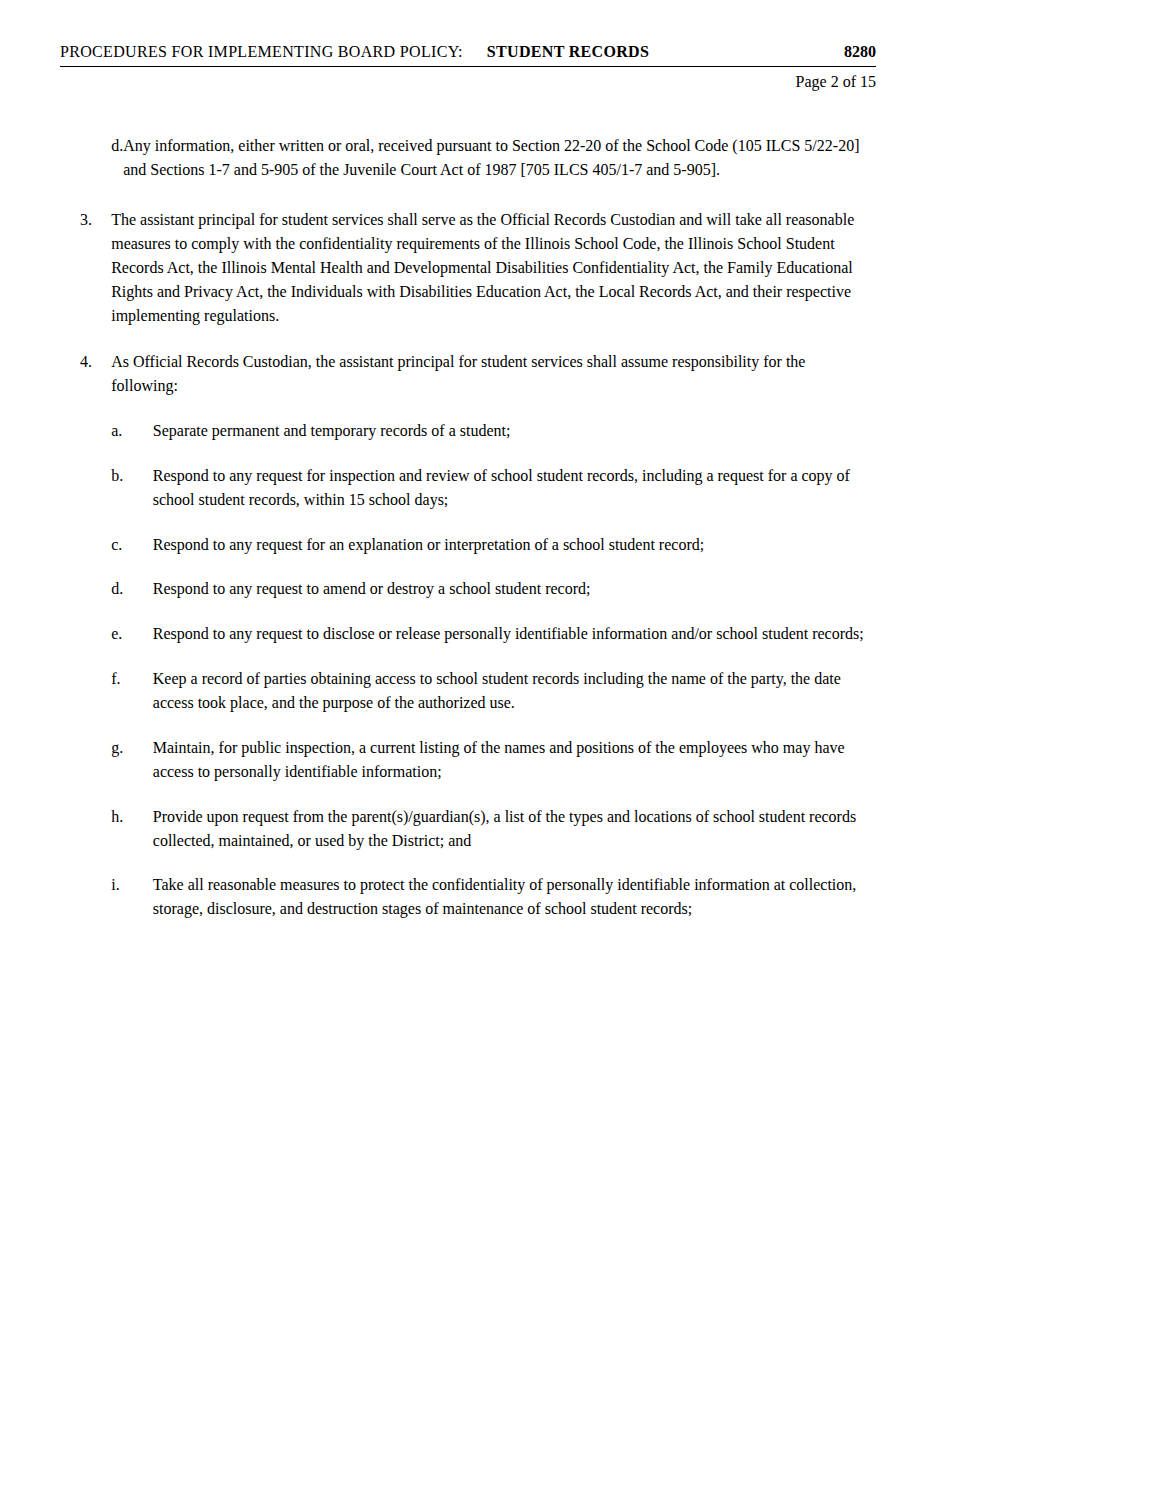PROCEDURES FOR IMPLEMENTING BOARD POLICY:STUDENT RECORDS 8280
Page 2 of 15
d.
Any information, either written or oral, received pursuant to Section 22-20 of the School Code (105 ILCS 5/22-20] and Sections 1-7 and 5-905 of the Juvenile Court Act of 1987 [705 ILCS 405/1-7 and 5-905].
3.
The assistant principal for student services shall serve as the Official Records Custodian and will take all reasonable measures to comply with the confidentiality requirements of the Illinois School Code, the Illinois School Student Records Act, the Illinois Mental Health and Developmental Disabilities Confidentiality Act, the Family Educational Rights and Privacy Act, the Individuals with Disabilities Education Act, the Local Records Act, and their respective implementing regulations.
4.
As Official Records Custodian, the assistant principal for student services shall assume responsibility for the following:
a.
Separate permanent and temporary records of a student;
b.
Respond to any request for inspection and review of school student records, including a request for a copy of school student records, within 15 school days;
c.
Respond to any request for an explanation or interpretation of a school student record;
d.
Respond to any request to amend or destroy a school student record;
e.
Respond to any request to disclose or release personally identifiable information and/or school student records;
f.
Keep a record of parties obtaining access to school student records including the name of the party, the date access took place, and the purpose of the authorized use.
g.
Maintain, for public inspection, a current listing of the names and positions of the employees who may have access to personally identifiable information;
h.
Provide upon request from the parent(s)/guardian(s), a list of the types and locations of school student records collected, maintained, or used by the District; and
i.
Take all reasonable measures to protect the confidentiality of personally identifiable information at collection, storage, disclosure, and destruction stages of maintenance of school student records;